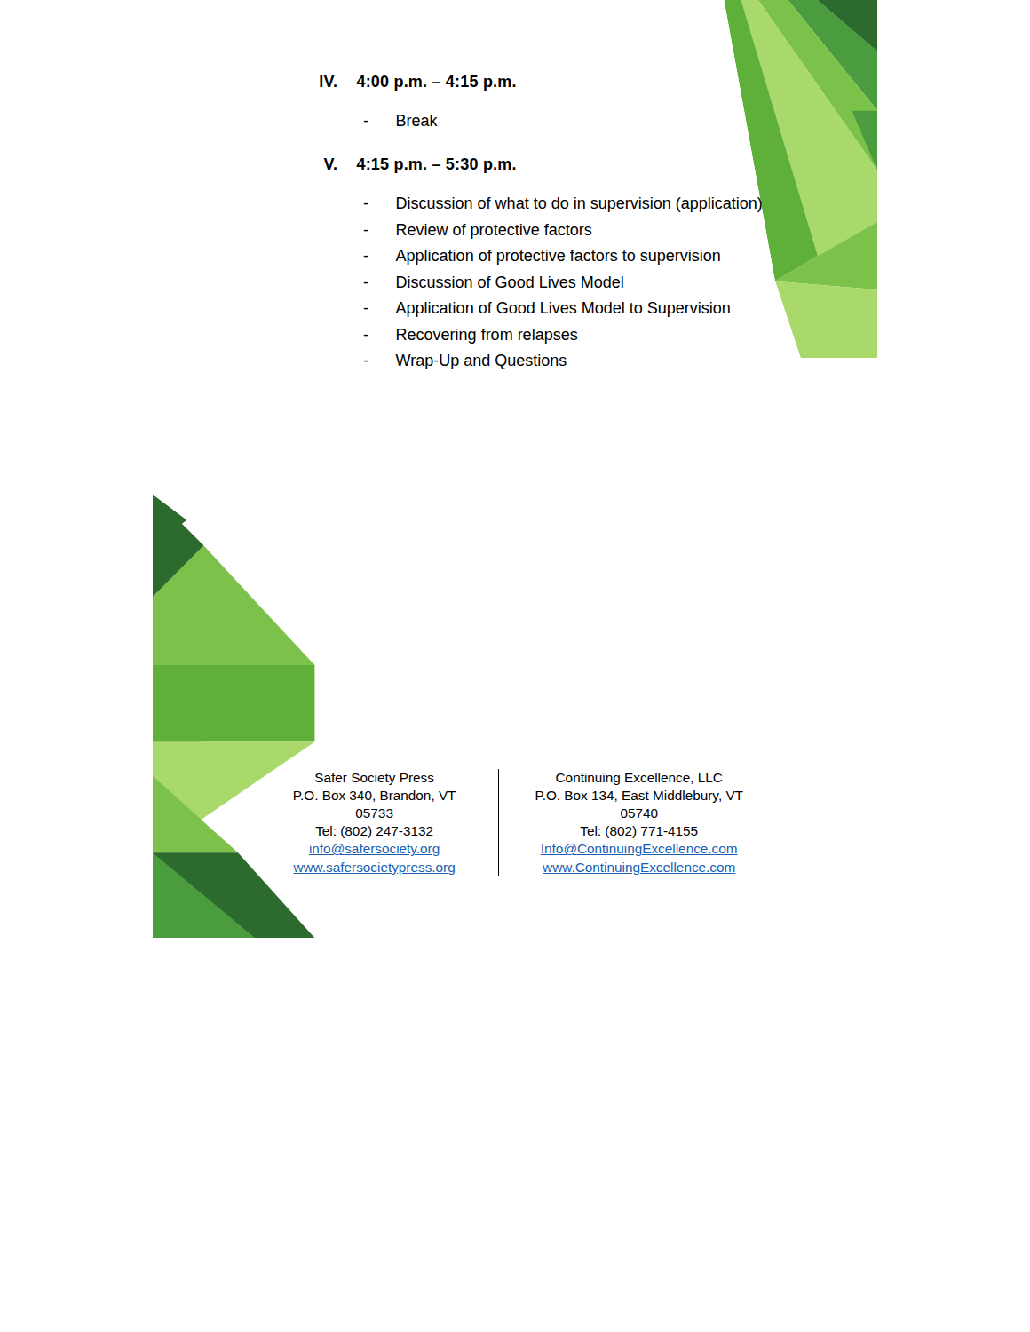IV. 4:00 p.m. – 4:15 p.m.
Break
V. 4:15 p.m. – 5:30 p.m.
Discussion of what to do in supervision (application)
Review of protective factors
Application of protective factors to supervision
Discussion of Good Lives Model
Application of Good Lives Model to Supervision
Recovering from relapses
Wrap-Up and Questions
Safer Society Press
P.O. Box 340, Brandon, VT 05733
Tel: (802) 247-3132
info@safersociety.org www.safersocietypress.org
Continuing Excellence, LLC
P.O. Box 134, East Middlebury, VT 05740
Tel: (802) 771-4155
Info@ContinuingExcellence.com www.ContinuingExcellence.com